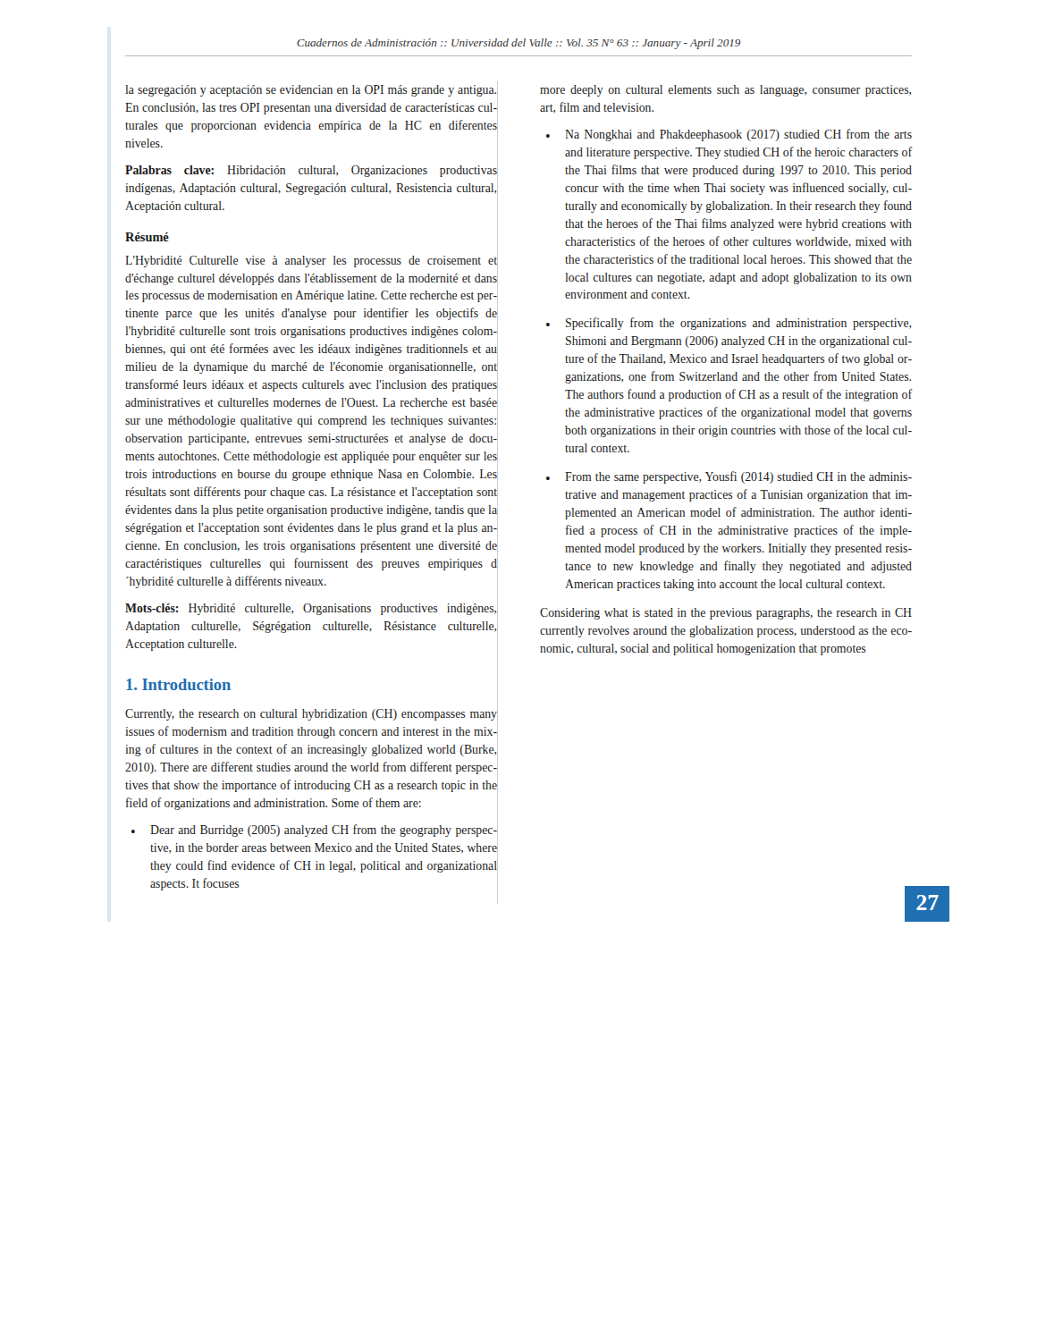Cuadernos de Administración :: Universidad del Valle :: Vol. 35 N° 63 :: January - April 2019
la segregación y aceptación se evidencian en la OPI más grande y antigua. En conclusión, las tres OPI presentan una diversidad de características culturales que proporcionan evidencia empírica de la HC en diferentes niveles.
Palabras clave: Hibridación cultural, Organizaciones productivas indígenas, Adaptación cultural, Segregación cultural, Resistencia cultural, Aceptación cultural.
Résumé
L'Hybridité Culturelle vise à analyser les processus de croisement et d'échange culturel développés dans l'établissement de la modernité et dans les processus de modernisation en Amérique latine. Cette recherche est pertinente parce que les unités d'analyse pour identifier les objectifs de l'hybridité culturelle sont trois organisations productives indigènes colombiennes, qui ont été formées avec les idéaux indigènes traditionnels et au milieu de la dynamique du marché de l'économie organisationnelle, ont transformé leurs idéaux et aspects culturels avec l'inclusion des pratiques administratives et culturelles modernes de l'Ouest. La recherche est basée sur une méthodologie qualitative qui comprend les techniques suivantes: observation participante, entrevues semi-structurées et analyse de documents autochtones. Cette méthodologie est appliquée pour enquêter sur les trois introductions en bourse du groupe ethnique Nasa en Colombie. Les résultats sont différents pour chaque cas. La résistance et l'acceptation sont évidentes dans la plus petite organisation productive indigène, tandis que la ségrégation et l'acceptation sont évidentes dans le plus grand et la plus ancienne. En conclusion, les trois organisations présentent une diversité de caractéristiques culturelles qui fournissent des preuves empiriques d´hybridité culturelle à différents niveaux.
Mots-clés: Hybridité culturelle, Organisations productives indigènes, Adaptation culturelle, Ségrégation culturelle, Résistance culturelle, Acceptation culturelle.
1. Introduction
Currently, the research on cultural hybridization (CH) encompasses many issues of modernism and tradition through concern and interest in the mixing of cultures in the context of an increasingly globalized world (Burke, 2010). There are different studies around the world from different perspectives that show the importance of introducing CH as a research topic in the field of organizations and administration. Some of them are:
Dear and Burridge (2005) analyzed CH from the geography perspective, in the border areas between Mexico and the United States, where they could find evidence of CH in legal, political and organizational aspects. It focuses
more deeply on cultural elements such as language, consumer practices, art, film and television.
Na Nongkhai and Phakdeephasook (2017) studied CH from the arts and literature perspective. They studied CH of the heroic characters of the Thai films that were produced during 1997 to 2010. This period concur with the time when Thai society was influenced socially, culturally and economically by globalization. In their research they found that the heroes of the Thai films analyzed were hybrid creations with characteristics of the heroes of other cultures worldwide, mixed with the characteristics of the traditional local heroes. This showed that the local cultures can negotiate, adapt and adopt globalization to its own environment and context.
Specifically from the organizations and administration perspective, Shimoni and Bergmann (2006) analyzed CH in the organizational culture of the Thailand, Mexico and Israel headquarters of two global organizations, one from Switzerland and the other from United States. The authors found a production of CH as a result of the integration of the administrative practices of the organizational model that governs both organizations in their origin countries with those of the local cultural context.
From the same perspective, Yousfi (2014) studied CH in the administrative and management practices of a Tunisian organization that implemented an American model of administration. The author identified a process of CH in the administrative practices of the implemented model produced by the workers. Initially they presented resistance to new knowledge and finally they negotiated and adjusted American practices taking into account the local cultural context.
Considering what is stated in the previous paragraphs, the research in CH currently revolves around the globalization process, understood as the economic, cultural, social and political homogenization that promotes
27